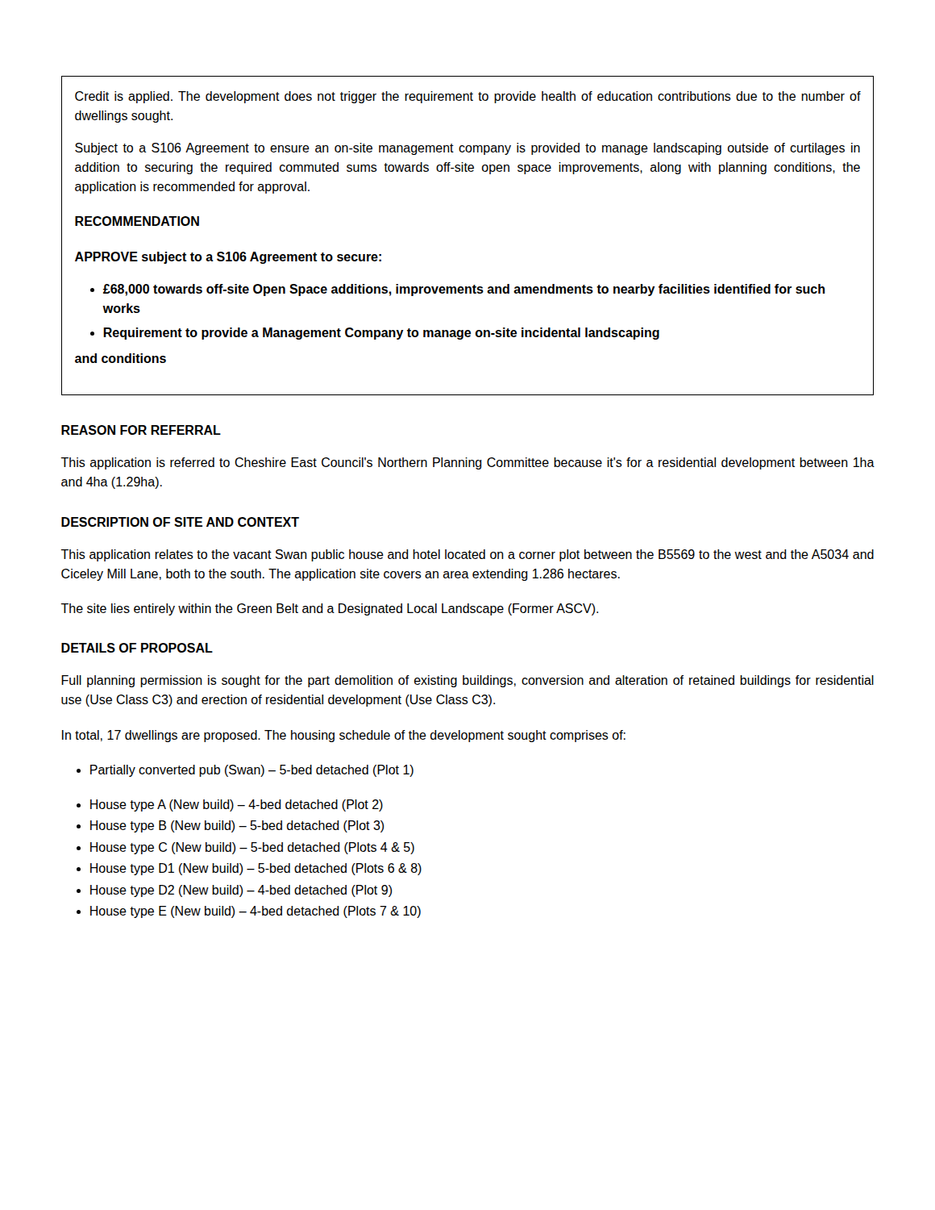Credit is applied. The development does not trigger the requirement to provide health of education contributions due to the number of dwellings sought.
Subject to a S106 Agreement to ensure an on-site management company is provided to manage landscaping outside of curtilages in addition to securing the required commuted sums towards off-site open space improvements, along with planning conditions, the application is recommended for approval.
RECOMMENDATION
APPROVE subject to a S106 Agreement to secure:
£68,000 towards off-site Open Space additions, improvements and amendments to nearby facilities identified for such works
Requirement to provide a Management Company to manage on-site incidental landscaping
and conditions
REASON FOR REFERRAL
This application is referred to Cheshire East Council's Northern Planning Committee because it's for a residential development between 1ha and 4ha (1.29ha).
DESCRIPTION OF SITE AND CONTEXT
This application relates to the vacant Swan public house and hotel located on a corner plot between the B5569 to the west and the A5034 and Ciceley Mill Lane, both to the south. The application site covers an area extending 1.286 hectares.
The site lies entirely within the Green Belt and a Designated Local Landscape (Former ASCV).
DETAILS OF PROPOSAL
Full planning permission is sought for the part demolition of existing buildings, conversion and alteration of retained buildings for residential use (Use Class C3) and erection of residential development (Use Class C3).
In total, 17 dwellings are proposed. The housing schedule of the development sought comprises of:
Partially converted pub (Swan) – 5-bed detached (Plot 1)
House type A (New build) – 4-bed detached (Plot 2)
House type B (New build) – 5-bed detached (Plot 3)
House type C (New build) – 5-bed detached (Plots 4 & 5)
House type D1 (New build) – 5-bed detached (Plots 6 & 8)
House type D2 (New build) – 4-bed detached (Plot 9)
House type E (New build) – 4-bed detached (Plots 7 & 10)